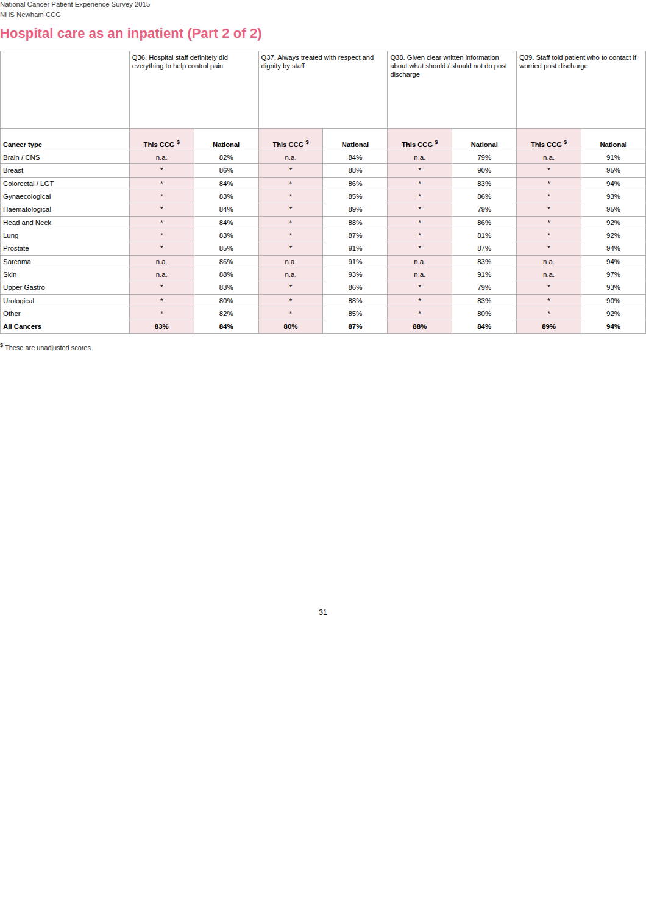National Cancer Patient Experience Survey 2015
NHS Newham CCG
Hospital care as an inpatient (Part 2 of 2)
| | Q36. Hospital staff definitely did everything to help control pain | Q37. Always treated with respect and dignity by staff | Q38. Given clear written information about what should / should not do post discharge | Q39. Staff told patient who to contact if worried post discharge |
| --- | --- | --- | --- | --- |
| Cancer type | This CCG $ | National | This CCG $ | National | This CCG $ | National | This CCG $ | National |
| Brain / CNS | n.a. | 82% | n.a. | 84% | n.a. | 79% | n.a. | 91% |
| Breast | * | 86% | * | 88% | * | 90% | * | 95% |
| Colorectal / LGT | * | 84% | * | 86% | * | 83% | * | 94% |
| Gynaecological | * | 83% | * | 85% | * | 86% | * | 93% |
| Haematological | * | 84% | * | 89% | * | 79% | * | 95% |
| Head and Neck | * | 84% | * | 88% | * | 86% | * | 92% |
| Lung | * | 83% | * | 87% | * | 81% | * | 92% |
| Prostate | * | 85% | * | 91% | * | 87% | * | 94% |
| Sarcoma | n.a. | 86% | n.a. | 91% | n.a. | 83% | n.a. | 94% |
| Skin | n.a. | 88% | n.a. | 93% | n.a. | 91% | n.a. | 97% |
| Upper Gastro | * | 83% | * | 86% | * | 79% | * | 93% |
| Urological | * | 80% | * | 88% | * | 83% | * | 90% |
| Other | * | 82% | * | 85% | * | 80% | * | 92% |
| All Cancers | 83% | 84% | 80% | 87% | 88% | 84% | 89% | 94% |
$ These are unadjusted scores
31